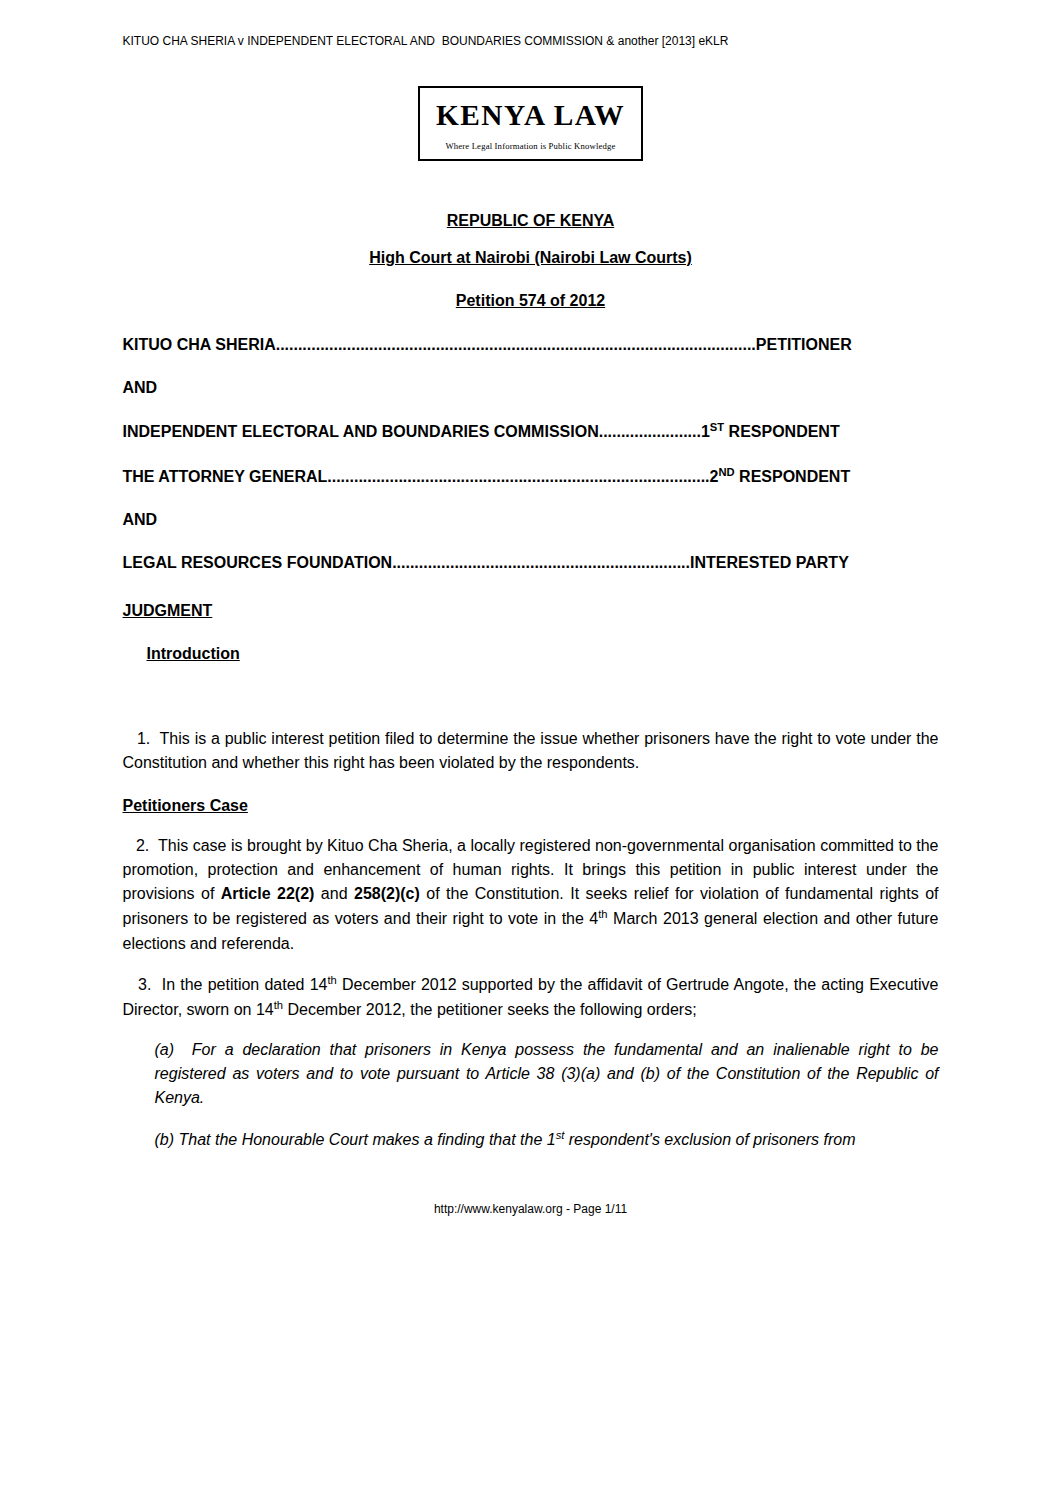KITUO CHA SHERIA v INDEPENDENT ELECTORAL AND BOUNDARIES COMMISSION & another [2013] eKLR
KENYA LAW
Where Legal Information is Public Knowledge
REPUBLIC OF KENYA
High Court at Nairobi (Nairobi Law Courts)
Petition 574 of 2012
KITUO CHA SHERIA............................................................................................................PETITIONER
AND
INDEPENDENT ELECTORAL AND BOUNDARIES COMMISSION.......................1ST RESPONDENT
THE ATTORNEY GENERAL......................................................................................2ND RESPONDENT
AND
LEGAL RESOURCES FOUNDATION...................................................................INTERESTED PARTY
JUDGMENT
Introduction
1. This is a public interest petition filed to determine the issue whether prisoners have the right to vote under the Constitution and whether this right has been violated by the respondents.
Petitioners Case
2. This case is brought by Kituo Cha Sheria, a locally registered non-governmental organisation committed to the promotion, protection and enhancement of human rights. It brings this petition in public interest under the provisions of Article 22(2) and 258(2)(c) of the Constitution. It seeks relief for violation of fundamental rights of prisoners to be registered as voters and their right to vote in the 4th March 2013 general election and other future elections and referenda.
3. In the petition dated 14th December 2012 supported by the affidavit of Gertrude Angote, the acting Executive Director, sworn on 14th December 2012, the petitioner seeks the following orders;
(a) For a declaration that prisoners in Kenya possess the fundamental and an inalienable right to be registered as voters and to vote pursuant to Article 38 (3)(a) and (b) of the Constitution of the Republic of Kenya.
(b) That the Honourable Court makes a finding that the 1st respondent's exclusion of prisoners from
http://www.kenyalaw.org - Page 1/11